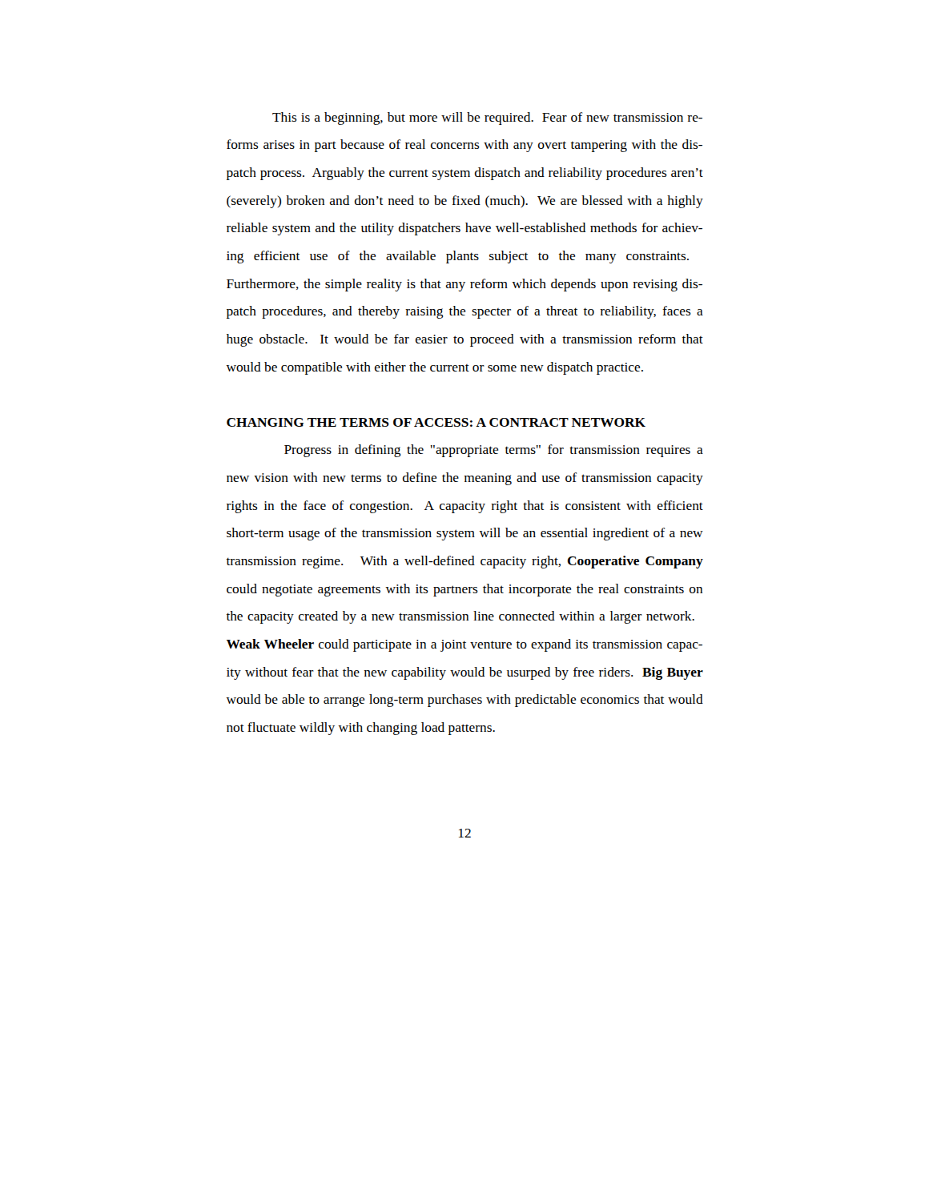This is a beginning, but more will be required. Fear of new transmission reforms arises in part because of real concerns with any overt tampering with the dispatch process. Arguably the current system dispatch and reliability procedures aren’t (severely) broken and don’t need to be fixed (much). We are blessed with a highly reliable system and the utility dispatchers have well-established methods for achieving efficient use of the available plants subject to the many constraints. Furthermore, the simple reality is that any reform which depends upon revising dispatch procedures, and thereby raising the specter of a threat to reliability, faces a huge obstacle. It would be far easier to proceed with a transmission reform that would be compatible with either the current or some new dispatch practice.
Changing the Terms of Access: A Contract Network
Progress in defining the "appropriate terms" for transmission requires a new vision with new terms to define the meaning and use of transmission capacity rights in the face of congestion. A capacity right that is consistent with efficient short-term usage of the transmission system will be an essential ingredient of a new transmission regime. With a well-defined capacity right, Cooperative Company could negotiate agreements with its partners that incorporate the real constraints on the capacity created by a new transmission line connected within a larger network. Weak Wheeler could participate in a joint venture to expand its transmission capacity without fear that the new capability would be usurped by free riders. Big Buyer would be able to arrange long-term purchases with predictable economics that would not fluctuate wildly with changing load patterns.
12